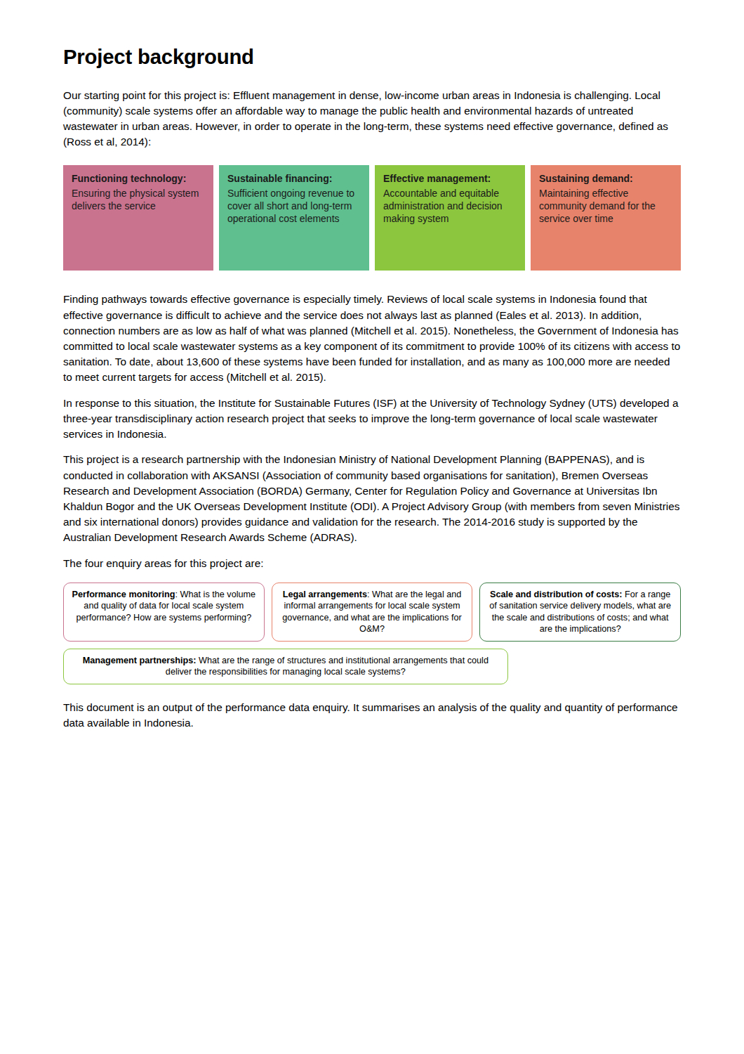Project background
Our starting point for this project is: Effluent management in dense, low-income urban areas in Indonesia is challenging. Local (community) scale systems offer an affordable way to manage the public health and environmental hazards of untreated wastewater in urban areas. However, in order to operate in the long-term, these systems need effective governance, defined as (Ross et al, 2014):
Functioning technology: Ensuring the physical system delivers the service
Sustainable financing: Sufficient ongoing revenue to cover all short and long-term operational cost elements
Effective management: Accountable and equitable administration and decision making system
Sustaining demand: Maintaining effective community demand for the service over time
Finding pathways towards effective governance is especially timely. Reviews of local scale systems in Indonesia found that effective governance is difficult to achieve and the service does not always last as planned (Eales et al. 2013). In addition, connection numbers are as low as half of what was planned (Mitchell et al. 2015). Nonetheless, the Government of Indonesia has committed to local scale wastewater systems as a key component of its commitment to provide 100% of its citizens with access to sanitation. To date, about 13,600 of these systems have been funded for installation, and as many as 100,000 more are needed to meet current targets for access (Mitchell et al. 2015).
In response to this situation, the Institute for Sustainable Futures (ISF) at the University of Technology Sydney (UTS) developed a three-year transdisciplinary action research project that seeks to improve the long-term governance of local scale wastewater services in Indonesia.
This project is a research partnership with the Indonesian Ministry of National Development Planning (BAPPENAS), and is conducted in collaboration with AKSANSI (Association of community based organisations for sanitation), Bremen Overseas Research and Development Association (BORDA) Germany, Center for Regulation Policy and Governance at Universitas Ibn Khaldun Bogor and the UK Overseas Development Institute (ODI). A Project Advisory Group (with members from seven Ministries and six international donors) provides guidance and validation for the research. The 2014-2016 study is supported by the Australian Development Research Awards Scheme (ADRAS).
The four enquiry areas for this project are:
Performance monitoring: What is the volume and quality of data for local scale system performance? How are systems performing?
Legal arrangements: What are the legal and informal arrangements for local scale system governance, and what are the implications for O&M?
Scale and distribution of costs: For a range of sanitation service delivery models, what are the scale and distributions of costs; and what are the implications?
Management partnerships: What are the range of structures and institutional arrangements that could deliver the responsibilities for managing local scale systems?
This document is an output of the performance data enquiry. It summarises an analysis of the quality and quantity of performance data available in Indonesia.